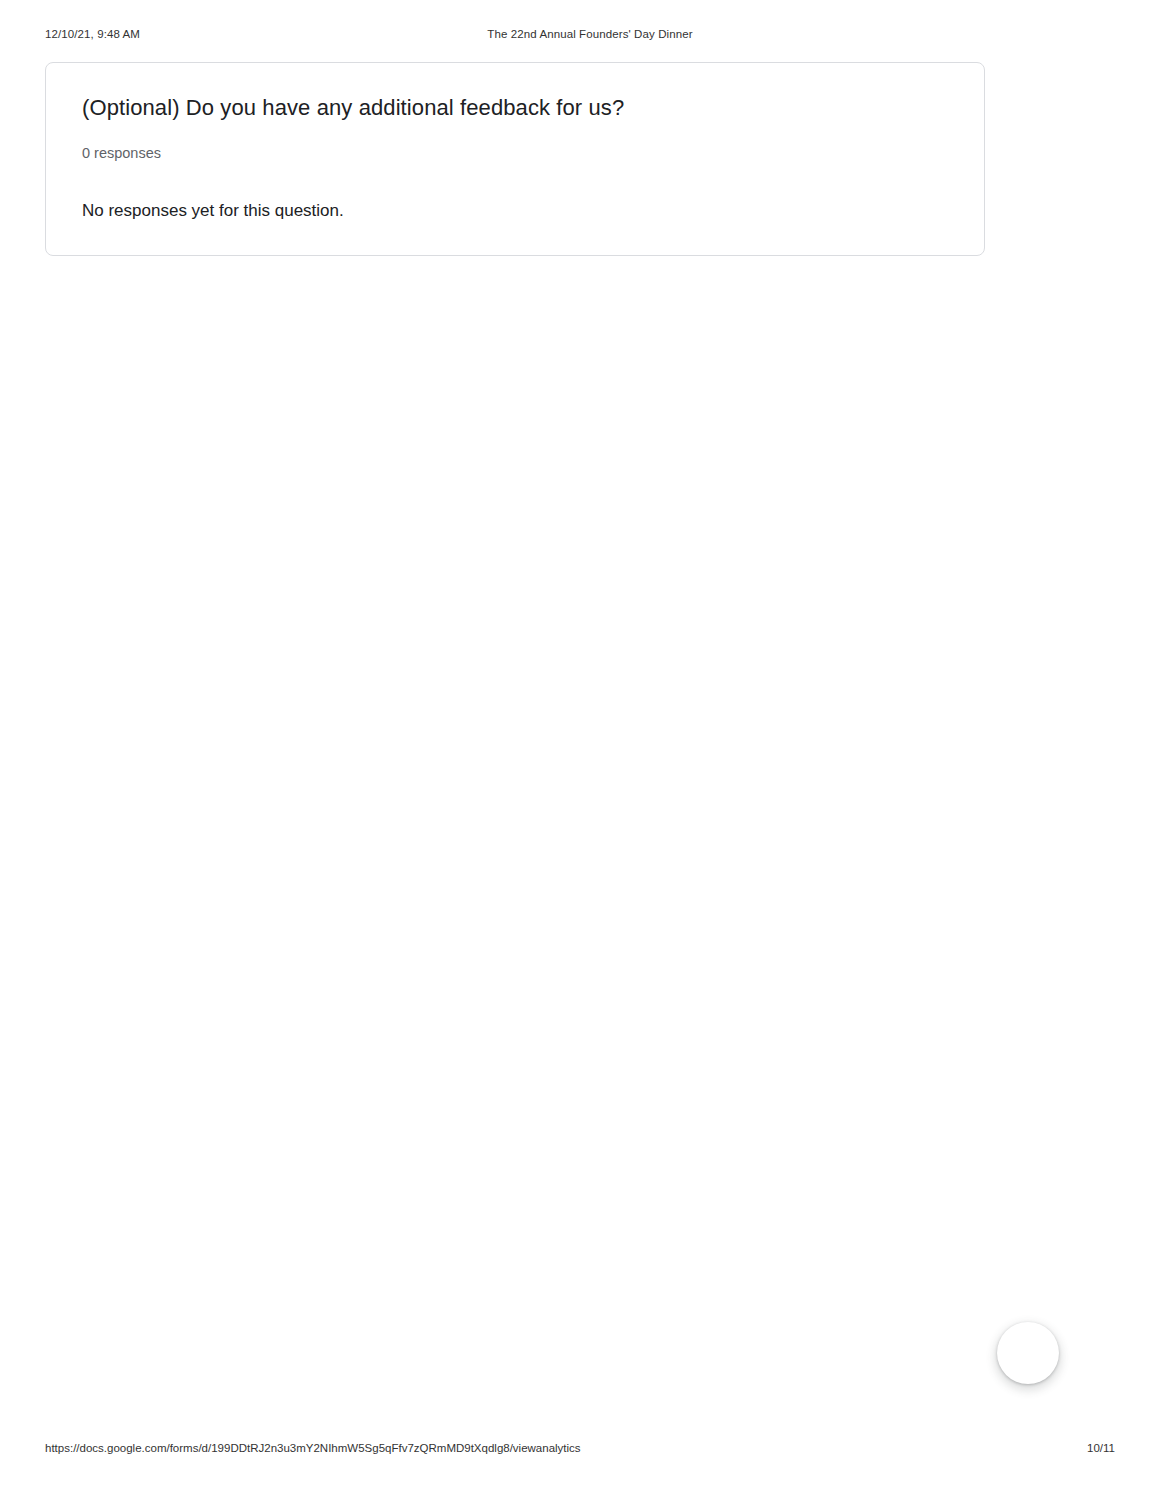12/10/21, 9:48 AM The 22nd Annual Founders' Day Dinner
(Optional) Do you have any additional feedback for us?
0 responses
No responses yet for this question.
https://docs.google.com/forms/d/199DDtRJ2n3u3mY2NIhmW5Sg5qFfv7zQRmMD9tXqdlg8/viewanalytics 10/11